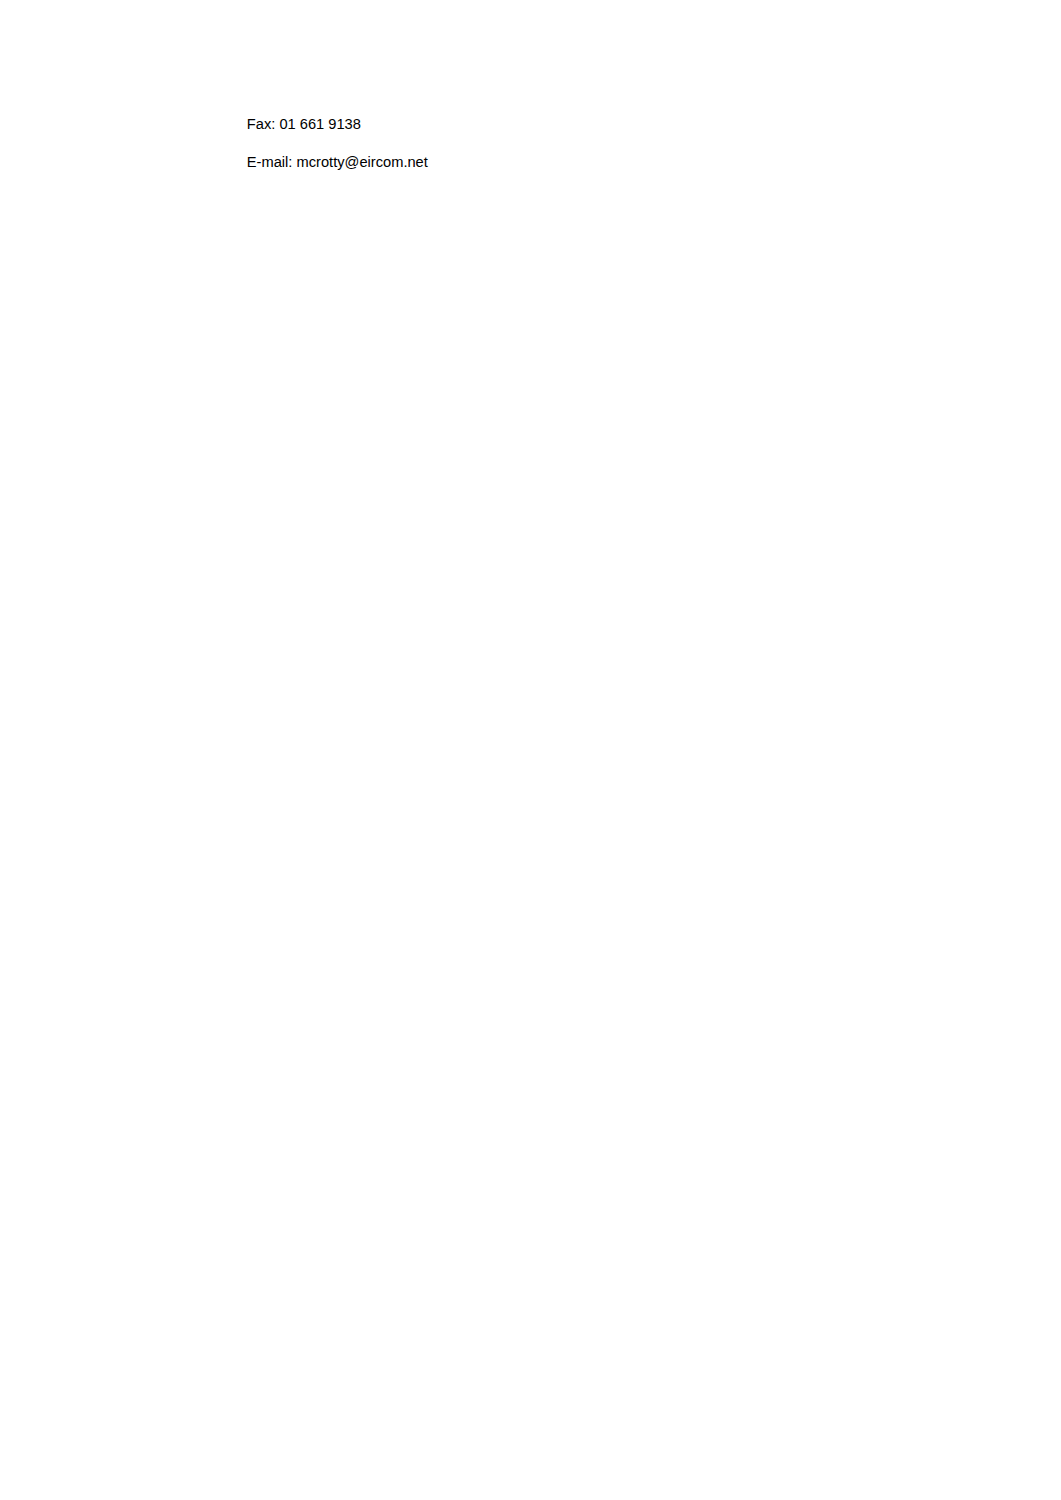Fax: 01 661 9138
E-mail: mcrotty@eircom.net